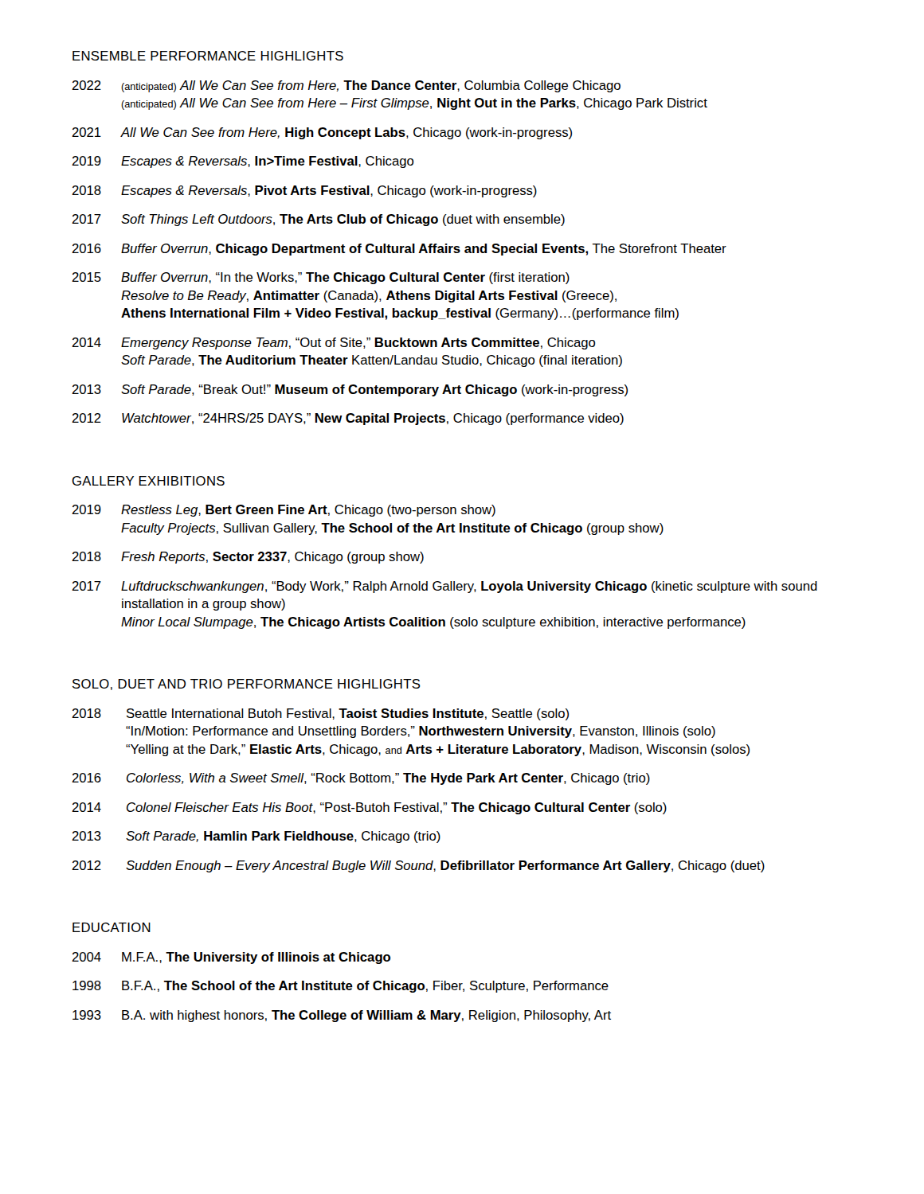ENSEMBLE PERFORMANCE HIGHLIGHTS
| 2022 | (anticipated) All We Can See from Here, The Dance Center , Columbia College Chicago (anticipated) All We Can See from Here – First Glimpse , Night Out in the Parks , Chicago Park District |
| 2021 | All We Can See from Here, High Concept Labs , Chicago (work-in-progress) |
| 2019 | Escapes & Reversals , In>Time Festival , Chicago |
| 2018 | Escapes & Reversals , Pivot Arts Festival , Chicago (work-in-progress) |
| 2017 | Soft Things Left Outdoors , The Arts Club of Chicago (duet with ensemble) |
| 2016 | Buffer Overrun , Chicago Department of Cultural Affairs and Special Events, The Storefront Theater |
| 2015 | Buffer Overrun , “In the Works,” The Chicago Cultural Center (first iteration) Resolve to Be Ready , Antimatter (Canada), Athens Digital Arts Festival (Greece), Athens International Film + Video Festival, backup_festival (Germany)…(performance film) |
| 2014 | Emergency Response Team , “Out of Site,” Bucktown Arts Committee , Chicago Soft Parade , The Auditorium Theater Katten/Landau Studio, Chicago (final iteration) |
| 2013 | Soft Parade , “Break Out!” Museum of Contemporary Art Chicago (work-in-progress) |
| 2012 | Watchtower , “24HRS/25 DAYS,” New Capital Projects , Chicago (performance video) |
GALLERY EXHIBITIONS
| 2019 | Restless Leg , Bert Green Fine Art , Chicago (two-person show) Faculty Projects , Sullivan Gallery, The School of the Art Institute of Chicago (group show) |
| 2018 | Fresh Reports , Sector 2337 , Chicago (group show) |
| 2017 | Luftdruckschwankungen , “Body Work,” Ralph Arnold Gallery, Loyola University Chicago (kinetic sculpture with sound installation in a group show) Minor Local Slumpage , The Chicago Artists Coalition (solo sculpture exhibition, interactive performance) |
SOLO, DUET AND TRIO PERFORMANCE HIGHLIGHTS
| 2018 | Seattle International Butoh Festival, Taoist Studies Institute , Seattle (solo) “In/Motion: Performance and Unsettling Borders,” Northwestern University , Evanston, Illinois (solo) “Yelling at the Dark,” Elastic Arts , Chicago, and Arts + Literature Laboratory , Madison, Wisconsin (solos) |
| 2016 | Colorless, With a Sweet Smell , “Rock Bottom,” The Hyde Park Art Center , Chicago (trio) |
| 2014 | Colonel Fleischer Eats His Boot , “Post-Butoh Festival,” The Chicago Cultural Center (solo) |
| 2013 | Soft Parade, Hamlin Park Fieldhouse , Chicago (trio) |
| 2012 | Sudden Enough – Every Ancestral Bugle Will Sound , Defibrillator Performance Art Gallery , Chicago (duet) |
EDUCATION
| 2004 | M.F.A., The University of Illinois at Chicago |
| 1998 | B.F.A., The School of the Art Institute of Chicago , Fiber, Sculpture, Performance |
| 1993 | B.A. with highest honors, The College of William & Mary , Religion, Philosophy, Art |